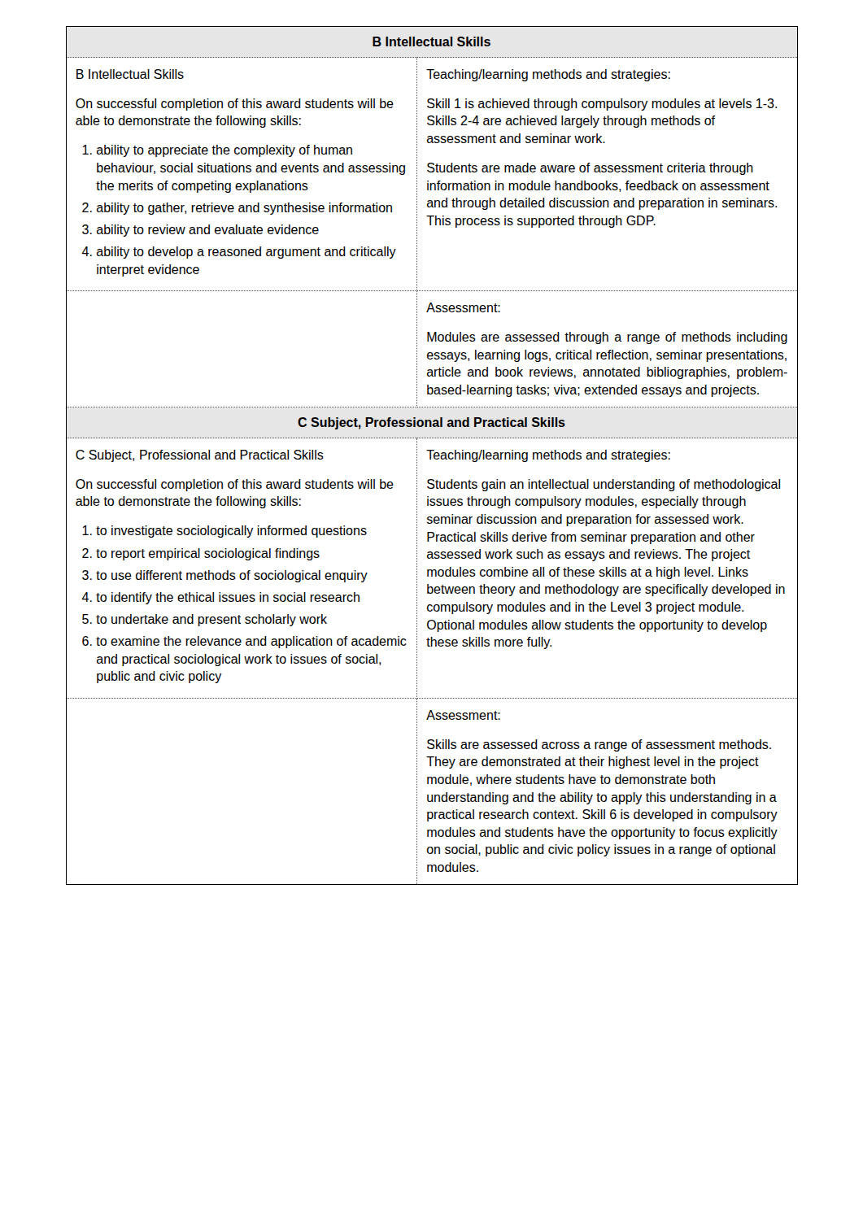| B Intellectual Skills |
| --- |
| B Intellectual Skills On successful completion of this award students will be able to demonstrate the following skills: ability to appreciate the complexity of human behaviour, social situations and events and assessing the merits of competing explanations ability to gather, retrieve and synthesise information ability to review and evaluate evidence ability to develop a reasoned argument and critically interpret evidence | Teaching/learning methods and strategies: Skill 1 is achieved through compulsory modules at levels 1-3. Skills 2-4 are achieved largely through methods of assessment and seminar work. Students are made aware of assessment criteria through information in module handbooks, feedback on assessment and through detailed discussion and preparation in seminars. This process is supported through GDP. |
| | Assessment: Modules are assessed through a range of methods including essays, learning logs, critical reflection, seminar presentations, article and book reviews, annotated bibliographies, problem-based-learning tasks; viva; extended essays and projects. |
| C Subject, Professional and Practical Skills |
| C Subject, Professional and Practical Skills On successful completion of this award students will be able to demonstrate the following skills: to investigate sociologically informed questions to report empirical sociological findings to use different methods of sociological enquiry to identify the ethical issues in social research to undertake and present scholarly work to examine the relevance and application of academic and practical sociological work to issues of social, public and civic policy | Teaching/learning methods and strategies: Students gain an intellectual understanding of methodological issues through compulsory modules, especially through seminar discussion and preparation for assessed work. Practical skills derive from seminar preparation and other assessed work such as essays and reviews. The project modules combine all of these skills at a high level. Links between theory and methodology are specifically developed in compulsory modules and in the Level 3 project module. Optional modules allow students the opportunity to develop these skills more fully. |
| | Assessment: Skills are assessed across a range of assessment methods. They are demonstrated at their highest level in the project module, where students have to demonstrate both understanding and the ability to apply this understanding in a practical research context. Skill 6 is developed in compulsory modules and students have the opportunity to focus explicitly on social, public and civic policy issues in a range of optional modules. |